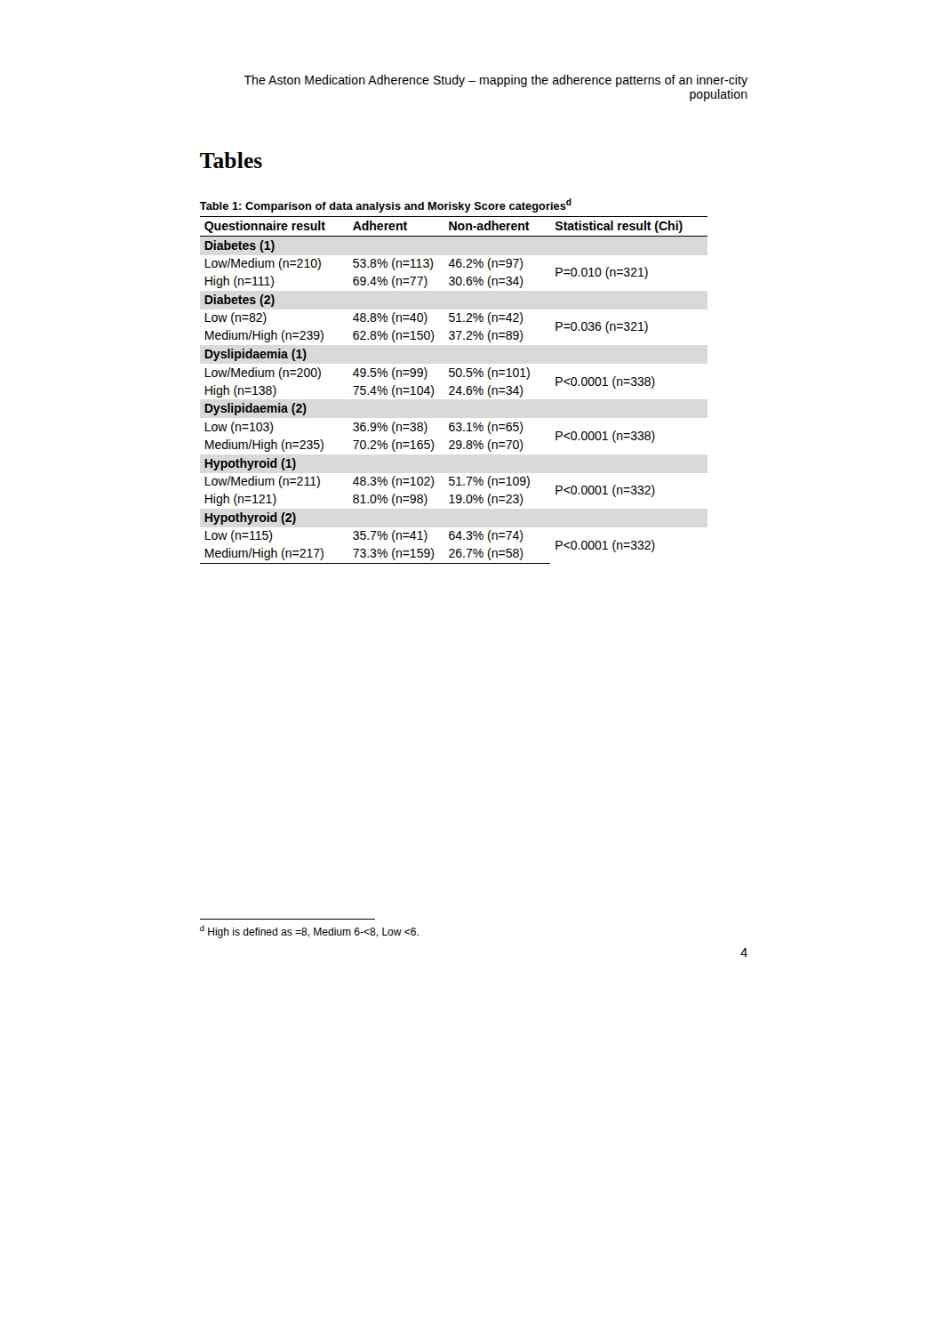The Aston Medication Adherence Study – mapping the adherence patterns of an inner-city population
Tables
Table 1: Comparison of data analysis and Morisky Score categoriesd
| Questionnaire result | Adherent | Non-adherent | Statistical result (Chi) |
| --- | --- | --- | --- |
| Diabetes (1) |
| Low/Medium (n=210) | 53.8% (n=113) | 46.2% (n=97) | P=0.010 (n=321) |
| High (n=111) | 69.4% (n=77) | 30.6% (n=34) |
| Diabetes (2) |
| Low (n=82) | 48.8% (n=40) | 51.2% (n=42) | P=0.036 (n=321) |
| Medium/High (n=239) | 62.8% (n=150) | 37.2% (n=89) |
| Dyslipidaemia (1) |
| Low/Medium (n=200) | 49.5% (n=99) | 50.5% (n=101) | P<0.0001 (n=338) |
| High (n=138) | 75.4% (n=104) | 24.6% (n=34) |
| Dyslipidaemia (2) |
| Low (n=103) | 36.9% (n=38) | 63.1% (n=65) | P<0.0001 (n=338) |
| Medium/High (n=235) | 70.2% (n=165) | 29.8% (n=70) |
| Hypothyroid (1) |
| Low/Medium (n=211) | 48.3% (n=102) | 51.7% (n=109) | P<0.0001 (n=332) |
| High (n=121) | 81.0% (n=98) | 19.0% (n=23) |
| Hypothyroid (2) |
| Low (n=115) | 35.7% (n=41) | 64.3% (n=74) | P<0.0001 (n=332) |
| Medium/High (n=217) | 73.3% (n=159) | 26.7% (n=58) |
d High is defined as =8, Medium 6-<8, Low <6.
4